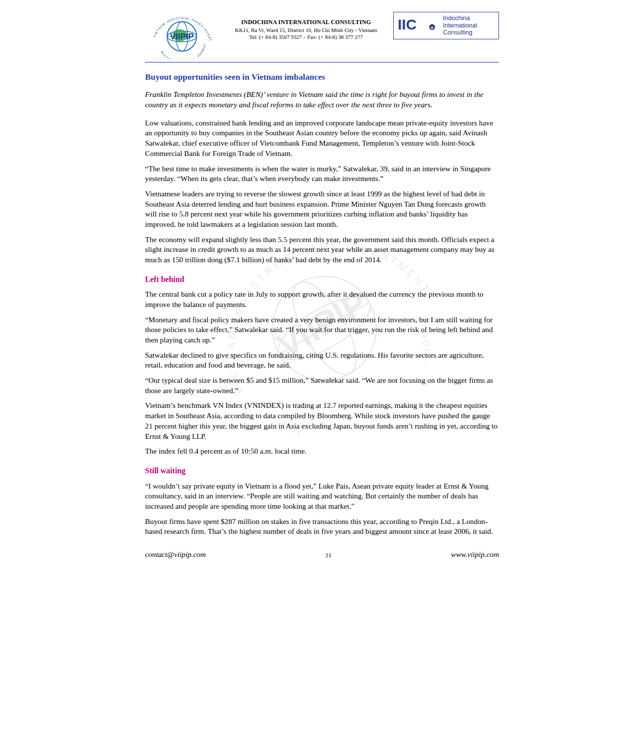VIIPIP VIETNAM INDUSTRIAL PARKS INVESTMENT MULTIPLY THE VALUE · PROMOTION
INDOCHINA INTERNATIONAL CONSULTING
KK11, Ba Vi, Ward 15, District 10, Ho Chi Minh City - Vietnam
Tel: (+ 84-8) 3507 9327 – Fax: (+ 84-8) 38 377 277
IIC o
Indochina
International
Consulting
VIIPIP VIETNAM INDUSTRIAL PARK INVESTMENT MULTIPLY THE VALUE · PROMOTION
Buyout opportunities seen in Vietnam imbalances
Franklin Templeton Investments (BEN)’ venture in Vietnam said the time is right for buyout firms to invest in the country as it expects monetary and fiscal reforms to take effect over the next three to five years.
Low valuations, constrained bank lending and an improved corporate landscape mean private-equity investors have an opportunity to buy companies in the Southeast Asian country before the economy picks up again, said Avinash Satwalekar, chief executive officer of Vietcombank Fund Management, Templeton’s venture with Joint-Stock Commercial Bank for Foreign Trade of Vietnam.
“The best time to make investments is when the water is murky,” Satwalekar, 39, said in an interview in Singapore yesterday. “When its gets clear, that’s when everybody can make investments.”
Vietnamese leaders are trying to reverse the slowest growth since at least 1999 as the highest level of bad debt in Southeast Asia deterred lending and hurt business expansion. Prime Minister Nguyen Tan Dung forecasts growth will rise to 5.8 percent next year while his government prioritizes curbing inflation and banks’ liquidity has improved, he told lawmakers at a legislation session last month.
The economy will expand slightly less than 5.5 percent this year, the government said this month. Officials expect a slight increase in credit growth to as much as 14 percent next year while an asset management company may buy as much as 150 trillion dong ($7.1 billion) of banks’ bad debt by the end of 2014.
Left behind
The central bank cut a policy rate in July to support growth, after it devalued the currency the previous month to improve the balance of payments.
“Monetary and fiscal policy makers have created a very benign environment for investors, but I am still waiting for those policies to take effect,” Satwalekar said. “If you wait for that trigger, you run the risk of being left behind and then playing catch up.”
Satwalekar declined to give specifics on fundraising, citing U.S. regulations. His favorite sectors are agriculture, retail, education and food and beverage, he said.
“Our typical deal size is between $5 and $15 million,” Satwalekar said. “We are not focusing on the bigger firms as those are largely state-owned.”
Vietnam’s benchmark VN Index (VNINDEX) is trading at 12.7 reported earnings, making it the cheapest equities market in Southeast Asia, according to data compiled by Bloomberg. While stock investors have pushed the gauge 21 percent higher this year, the biggest gain in Asia excluding Japan, buyout funds aren’t rushing in yet, according to Ernst & Young LLP.
The index fell 0.4 percent as of 10:50 a.m. local time.
Still waiting
“I wouldn’t say private equity in Vietnam is a flood yet,” Luke Pais, Asean private equity leader at Ernst & Young consultancy, said in an interview. “People are still waiting and watching. But certainly the number of deals has increased and people are spending more time looking at that market.”
Buyout firms have spent $287 million on stakes in five transactions this year, according to Preqin Ltd., a London-based research firm. That’s the highest number of deals in five years and biggest amount since at least 2006, it said.
contact@viipip.com
31
www.viipip.com